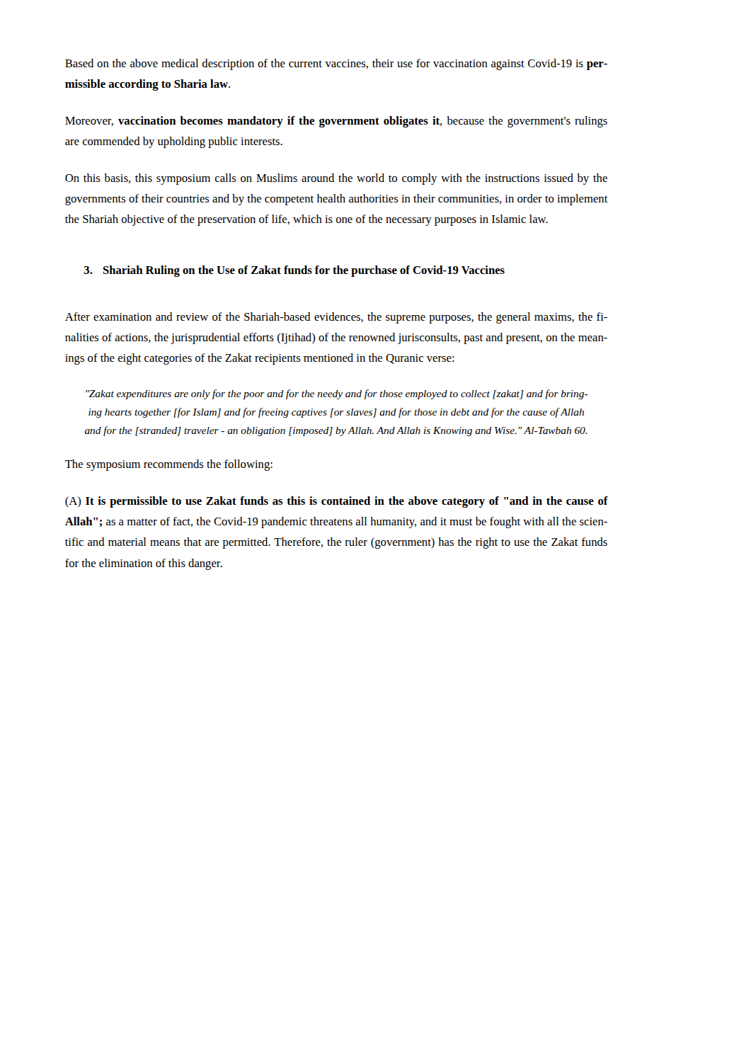Based on the above medical description of the current vaccines, their use for vaccination against Covid-19 is permissible according to Sharia law.
Moreover, vaccination becomes mandatory if the government obligates it, because the government's rulings are commended by upholding public interests.
On this basis, this symposium calls on Muslims around the world to comply with the instructions issued by the governments of their countries and by the competent health authorities in their communities, in order to implement the Shariah objective of the preservation of life, which is one of the necessary purposes in Islamic law.
Shariah Ruling on the Use of Zakat funds for the purchase of Covid-19 Vaccines
After examination and review of the Shariah-based evidences, the supreme purposes, the general maxims, the finalities of actions, the jurisprudential efforts (Ijtihad) of the renowned jurisconsults, past and present, on the meanings of the eight categories of the Zakat recipients mentioned in the Quranic verse:
"Zakat expenditures are only for the poor and for the needy and for those employed to collect [zakat] and for bringing hearts together [for Islam] and for freeing captives [or slaves] and for those in debt and for the cause of Allah and for the [stranded] traveler - an obligation [imposed] by Allah. And Allah is Knowing and Wise." Al-Tawbah 60.
The symposium recommends the following:
(A) It is permissible to use Zakat funds as this is contained in the above category of "and in the cause of Allah"; as a matter of fact, the Covid-19 pandemic threatens all humanity, and it must be fought with all the scientific and material means that are permitted. Therefore, the ruler (government) has the right to use the Zakat funds for the elimination of this danger.